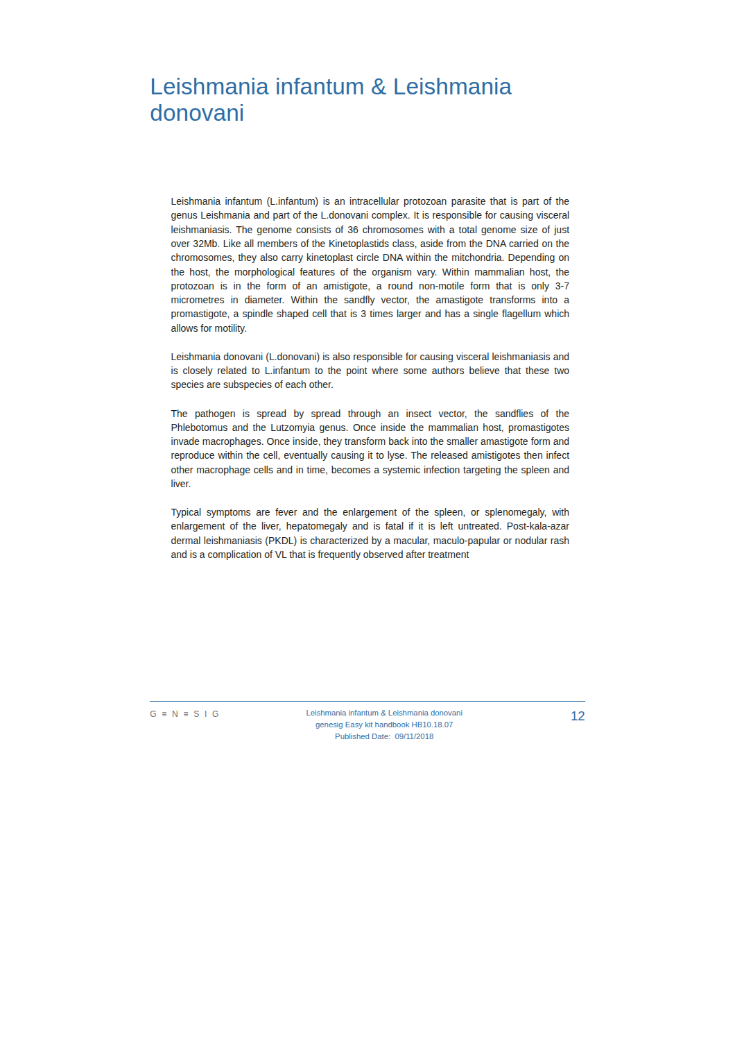Leishmania infantum & Leishmania donovani
Leishmania infantum (L.infantum) is an intracellular protozoan parasite that is part of the genus Leishmania and part of the L.donovani complex. It is responsible for causing visceral leishmaniasis. The genome consists of 36 chromosomes with a total genome size of just over 32Mb. Like all members of the Kinetoplastids class, aside from the DNA carried on the chromosomes, they also carry kinetoplast circle DNA within the mitchondria. Depending on the host, the morphological features of the organism vary. Within mammalian host, the protozoan is in the form of an amistigote, a round non-motile form that is only 3-7 micrometres in diameter. Within the sandfly vector, the amastigote transforms into a promastigote, a spindle shaped cell that is 3 times larger and has a single flagellum which allows for motility.
Leishmania donovani (L.donovani) is also responsible for causing visceral leishmaniasis and is closely related to L.infantum to the point where some authors believe that these two species are subspecies of each other.
The pathogen is spread by spread through an insect vector, the sandflies of the Phlebotomus and the Lutzomyia genus. Once inside the mammalian host, promastigotes invade macrophages. Once inside, they transform back into the smaller amastigote form and reproduce within the cell, eventually causing it to lyse. The released amistigotes then infect other macrophage cells and in time, becomes a systemic infection targeting the spleen and liver.
Typical symptoms are fever and the enlargement of the spleen, or splenomegaly, with enlargement of the liver, hepatomegaly and is fatal if it is left untreated. Post-kala-azar dermal leishmaniasis (PKDL) is characterized by a macular, maculo-papular or nodular rash and is a complication of VL that is frequently observed after treatment
G ≡ N ≡ S I G
Leishmania infantum & Leishmania donovani
genesig Easy kit handbook HB10.18.07
Published Date: 09/11/2018
12